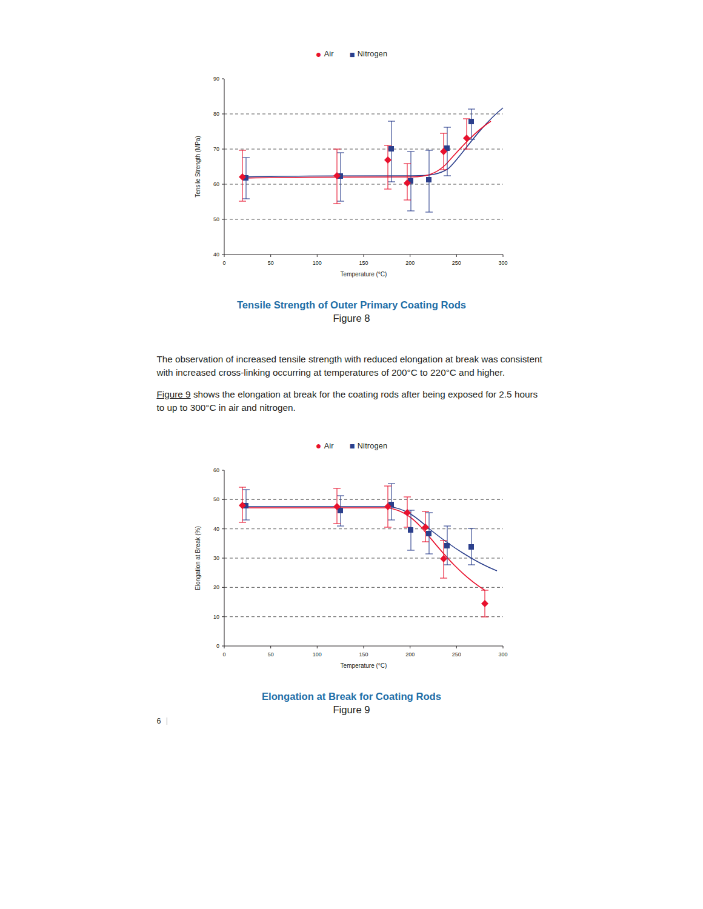●Air■Nitrogen
40 50 60 70 80 90 0 50 100 150 200 250 300 Temperature (°C) Tensile Strength (MPa)
Tensile Strength of Outer Primary Coating Rods
Figure 8
The observation of increased tensile strength with reduced elongation at break was consistent with increased cross-linking occurring at temperatures of 200°C to 220°C and higher.
Figure 9 shows the elongation at break for the coating rods after being exposed for 2.5 hours to up to 300°C in air and nitrogen.
●Air■Nitrogen
0 10 20 30 40 50 60 0 50 100 150 200 250 300 Temperature (°C) Elongation at Break (%)
Elongation at Break for Coating Rods
Figure 9
6